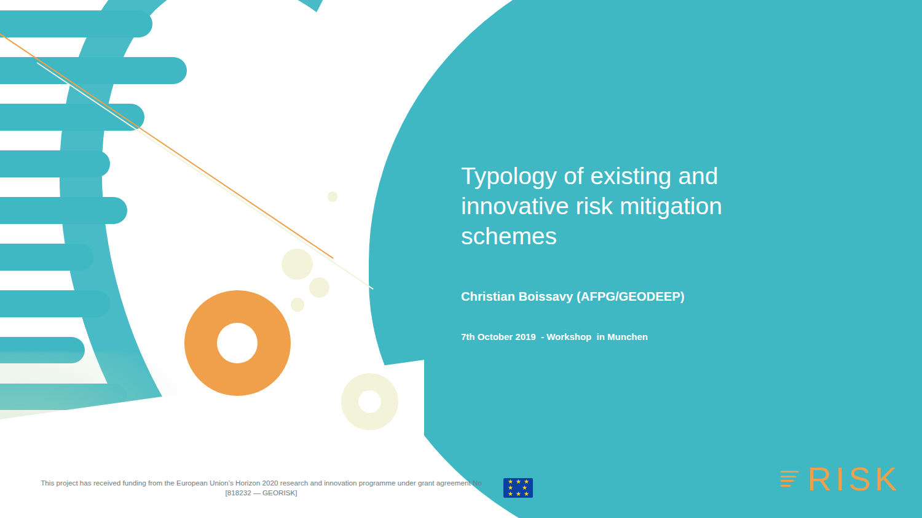Typology of existing and innovative risk mitigation schemes
Christian Boissavy (AFPG/GEODEEP)
7th October 2019 - Workshop in Munchen
This project has received funding from the European Union’s Horizon 2020 research and innovation programme under grant agreement No [818232 — GEORISK]
★ ★ ★
★ ★
★ ★ ★
GE RISK